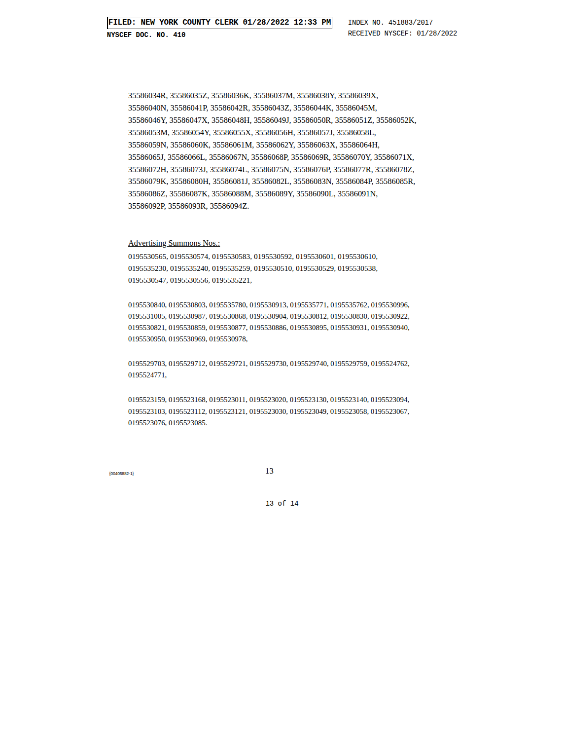FILED: NEW YORK COUNTY CLERK 01/28/2022 12:33 PM
NYSCEF DOC. NO. 410
INDEX NO. 451883/2017
RECEIVED NYSCEF: 01/28/2022
35586034R, 35586035Z, 35586036K, 35586037M, 35586038Y, 35586039X, 35586040N, 35586041P, 35586042R, 35586043Z, 35586044K, 35586045M, 35586046Y, 35586047X, 35586048H, 35586049J, 35586050R, 35586051Z, 35586052K, 35586053M, 35586054Y, 35586055X, 35586056H, 35586057J, 35586058L, 35586059N, 35586060K, 35586061M, 35586062Y, 35586063X, 35586064H, 35586065J, 35586066L, 35586067N, 35586068P, 35586069R, 35586070Y, 35586071X, 35586072H, 35586073J, 35586074L, 35586075N, 35586076P, 35586077R, 35586078Z, 35586079K, 35586080H, 35586081J, 35586082L, 35586083N, 35586084P, 35586085R, 35586086Z, 35586087K, 35586088M, 35586089Y, 35586090L, 35586091N, 35586092P, 35586093R, 35586094Z.
Advertising Summons Nos.:
0195530565, 0195530574, 0195530583, 0195530592, 0195530601, 0195530610, 0195535230, 0195535240, 0195535259, 0195530510, 0195530529, 0195530538, 0195530547, 0195530556, 0195535221,
0195530840, 0195530803, 0195535780, 0195530913, 0195535771, 0195535762, 0195530996, 0195531005, 0195530987, 0195530868, 0195530904, 0195530812, 0195530830, 0195530922, 0195530821, 0195530859, 0195530877, 0195530886, 0195530895, 0195530931, 0195530940, 0195530950, 0195530969, 0195530978,
0195529703, 0195529712, 0195529721, 0195529730, 0195529740, 0195529759, 0195524762, 0195524771,
0195523159, 0195523168, 0195523011, 0195523020, 0195523130, 0195523140, 0195523094, 0195523103, 0195523112, 0195523121, 0195523030, 0195523049, 0195523058, 0195523067, 0195523076, 0195523085.
{00405882-1}
13
13 of 14